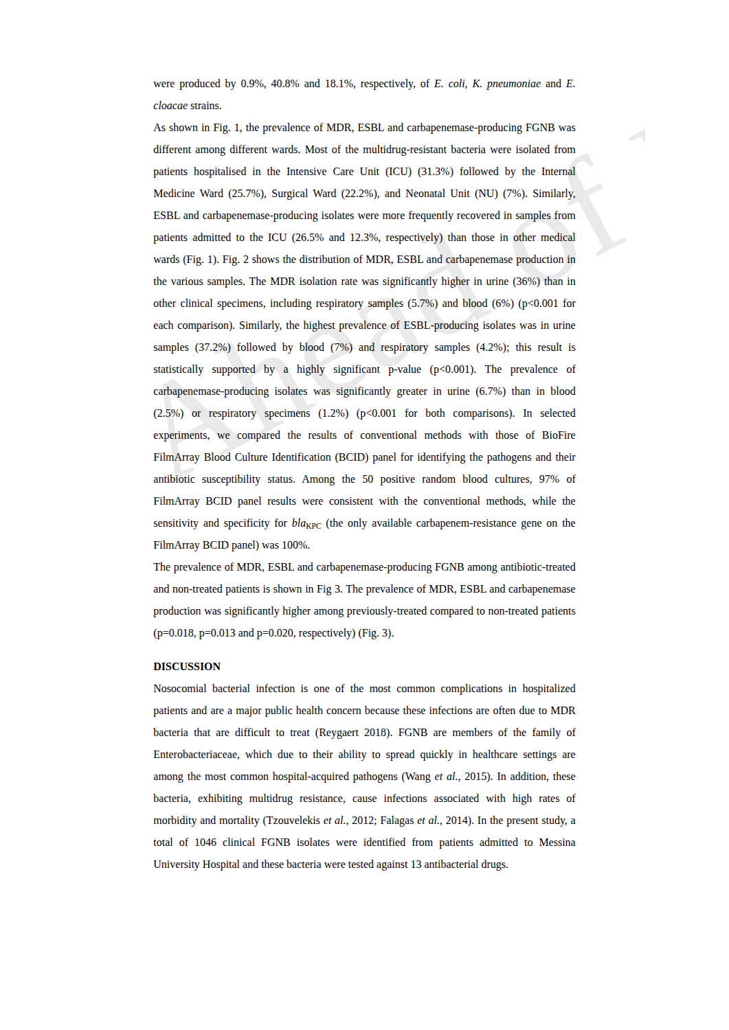Ahead of Print
were produced by 0.9%, 40.8% and 18.1%, respectively, of E. coli, K. pneumoniae and E. cloacae strains.
As shown in Fig. 1, the prevalence of MDR, ESBL and carbapenemase-producing FGNB was different among different wards. Most of the multidrug-resistant bacteria were isolated from patients hospitalised in the Intensive Care Unit (ICU) (31.3%) followed by the Internal Medicine Ward (25.7%), Surgical Ward (22.2%), and Neonatal Unit (NU) (7%). Similarly, ESBL and carbapenemase-producing isolates were more frequently recovered in samples from patients admitted to the ICU (26.5% and 12.3%, respectively) than those in other medical wards (Fig. 1). Fig. 2 shows the distribution of MDR, ESBL and carbapenemase production in the various samples. The MDR isolation rate was significantly higher in urine (36%) than in other clinical specimens, including respiratory samples (5.7%) and blood (6%) (p<0.001 for each comparison). Similarly, the highest prevalence of ESBL-producing isolates was in urine samples (37.2%) followed by blood (7%) and respiratory samples (4.2%); this result is statistically supported by a highly significant p-value (p<0.001). The prevalence of carbapenemase-producing isolates was significantly greater in urine (6.7%) than in blood (2.5%) or respiratory specimens (1.2%) (p<0.001 for both comparisons). In selected experiments, we compared the results of conventional methods with those of BioFire FilmArray Blood Culture Identification (BCID) panel for identifying the pathogens and their antibiotic susceptibility status. Among the 50 positive random blood cultures, 97% of FilmArray BCID panel results were consistent with the conventional methods, while the sensitivity and specificity for blaKPC (the only available carbapenem-resistance gene on the FilmArray BCID panel) was 100%.
The prevalence of MDR, ESBL and carbapenemase-producing FGNB among antibiotic-treated and non-treated patients is shown in Fig 3. The prevalence of MDR, ESBL and carbapenemase production was significantly higher among previously-treated compared to non-treated patients (p=0.018, p=0.013 and p=0.020, respectively) (Fig. 3).
DISCUSSION
Nosocomial bacterial infection is one of the most common complications in hospitalized patients and are a major public health concern because these infections are often due to MDR bacteria that are difficult to treat (Reygaert 2018). FGNB are members of the family of Enterobacteriaceae, which due to their ability to spread quickly in healthcare settings are among the most common hospital-acquired pathogens (Wang et al., 2015). In addition, these bacteria, exhibiting multidrug resistance, cause infections associated with high rates of morbidity and mortality (Tzouvelekis et al., 2012; Falagas et al., 2014). In the present study, a total of 1046 clinical FGNB isolates were identified from patients admitted to Messina University Hospital and these bacteria were tested against 13 antibacterial drugs.